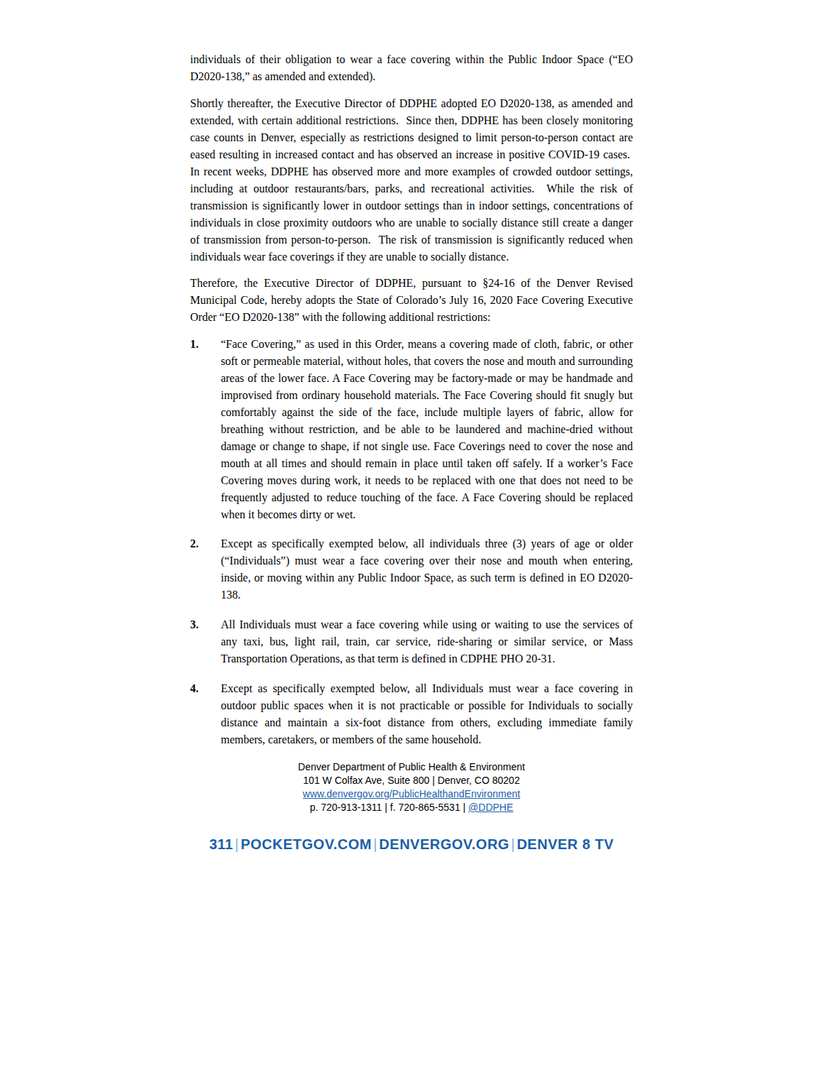individuals of their obligation to wear a face covering within the Public Indoor Space (“EO D2020-138,” as amended and extended).
Shortly thereafter, the Executive Director of DDPHE adopted EO D2020-138, as amended and extended, with certain additional restrictions. Since then, DDPHE has been closely monitoring case counts in Denver, especially as restrictions designed to limit person-to-person contact are eased resulting in increased contact and has observed an increase in positive COVID-19 cases. In recent weeks, DDPHE has observed more and more examples of crowded outdoor settings, including at outdoor restaurants/bars, parks, and recreational activities. While the risk of transmission is significantly lower in outdoor settings than in indoor settings, concentrations of individuals in close proximity outdoors who are unable to socially distance still create a danger of transmission from person-to-person. The risk of transmission is significantly reduced when individuals wear face coverings if they are unable to socially distance.
Therefore, the Executive Director of DDPHE, pursuant to §24-16 of the Denver Revised Municipal Code, hereby adopts the State of Colorado’s July 16, 2020 Face Covering Executive Order “EO D2020-138” with the following additional restrictions:
“Face Covering,” as used in this Order, means a covering made of cloth, fabric, or other soft or permeable material, without holes, that covers the nose and mouth and surrounding areas of the lower face. A Face Covering may be factory-made or may be handmade and improvised from ordinary household materials. The Face Covering should fit snugly but comfortably against the side of the face, include multiple layers of fabric, allow for breathing without restriction, and be able to be laundered and machine-dried without damage or change to shape, if not single use. Face Coverings need to cover the nose and mouth at all times and should remain in place until taken off safely. If a worker’s Face Covering moves during work, it needs to be replaced with one that does not need to be frequently adjusted to reduce touching of the face. A Face Covering should be replaced when it becomes dirty or wet.
Except as specifically exempted below, all individuals three (3) years of age or older (“Individuals”) must wear a face covering over their nose and mouth when entering, inside, or moving within any Public Indoor Space, as such term is defined in EO D2020-138.
All Individuals must wear a face covering while using or waiting to use the services of any taxi, bus, light rail, train, car service, ride-sharing or similar service, or Mass Transportation Operations, as that term is defined in CDPHE PHO 20-31.
Except as specifically exempted below, all Individuals must wear a face covering in outdoor public spaces when it is not practicable or possible for Individuals to socially distance and maintain a six-foot distance from others, excluding immediate family members, caretakers, or members of the same household.
Denver Department of Public Health & Environment
101 W Colfax Ave, Suite 800 | Denver, CO 80202
www.denvergov.org/PublicHealthandEnvironment
p. 720-913-1311 | f. 720-865-5531 | @DDPHE
311|POCKETGOV.COM|DENVERGOV.ORG|DENVER 8 TV